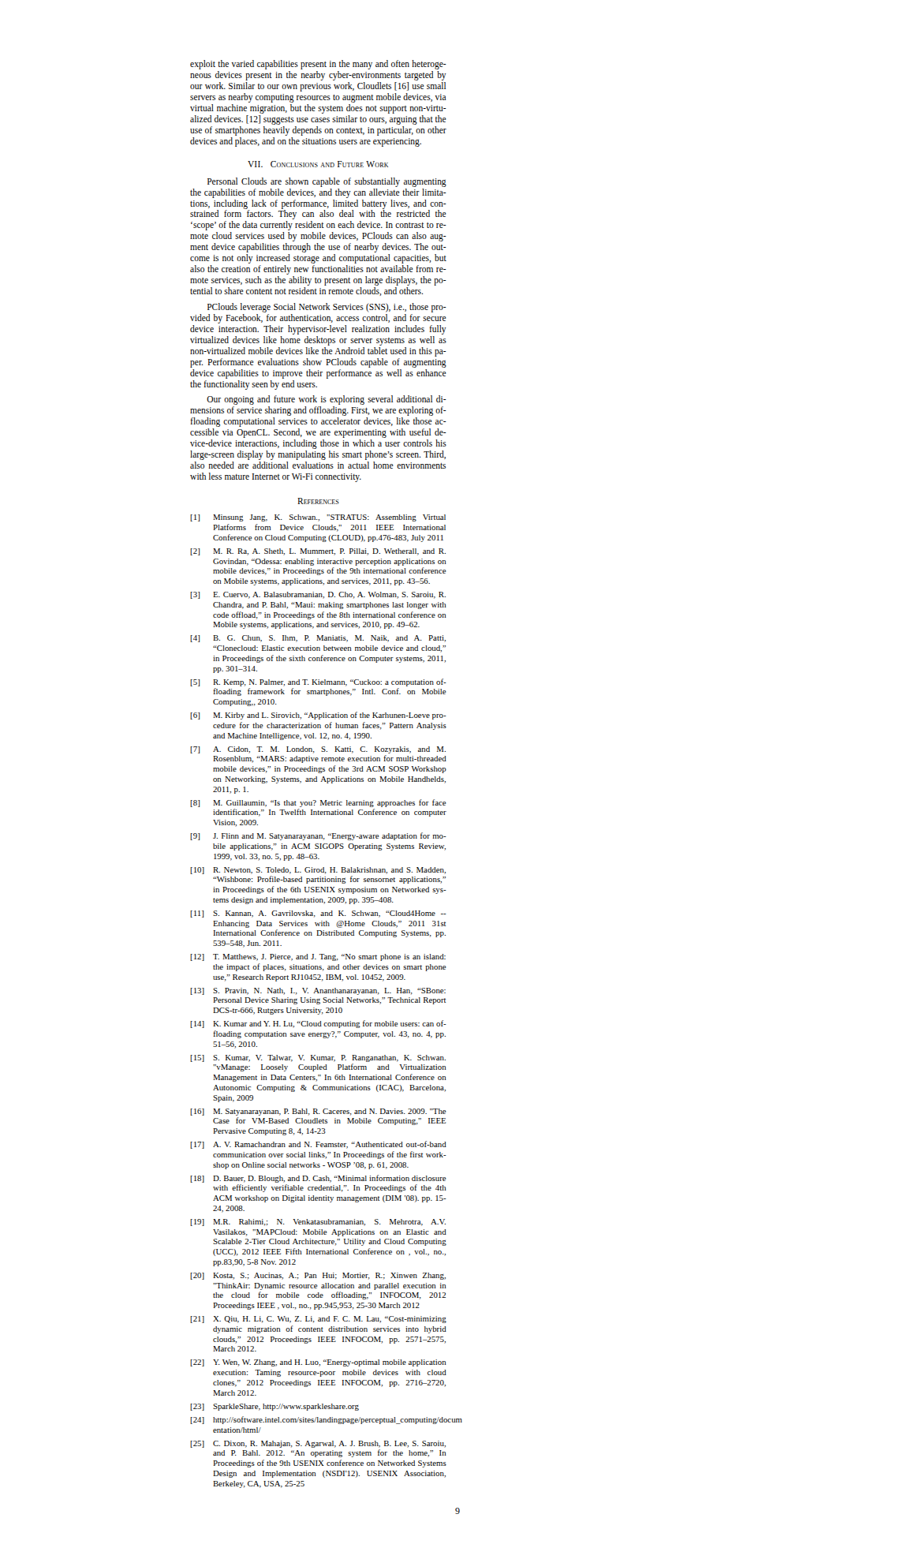exploit the varied capabilities present in the many and often heterogeneous devices present in the nearby cyber-environments targeted by our work. Similar to our own previous work, Cloudlets [16] use small servers as nearby computing resources to augment mobile devices, via virtual machine migration, but the system does not support non-virtualized devices. [12] suggests use cases similar to ours, arguing that the use of smartphones heavily depends on context, in particular, on other devices and places, and on the situations users are experiencing.
VII. Conclusions and Future Work
Personal Clouds are shown capable of substantially augmenting the capabilities of mobile devices, and they can alleviate their limitations, including lack of performance, limited battery lives, and constrained form factors. They can also deal with the restricted the ‘scope’ of the data currently resident on each device. In contrast to remote cloud services used by mobile devices, PClouds can also augment device capabilities through the use of nearby devices. The outcome is not only increased storage and computational capacities, but also the creation of entirely new functionalities not available from remote services, such as the ability to present on large displays, the potential to share content not resident in remote clouds, and others.
PClouds leverage Social Network Services (SNS), i.e., those provided by Facebook, for authentication, access control, and for secure device interaction. Their hypervisor-level realization includes fully virtualized devices like home desktops or server systems as well as non-virtualized mobile devices like the Android tablet used in this paper. Performance evaluations show PClouds capable of augmenting device capabilities to improve their performance as well as enhance the functionality seen by end users.
Our ongoing and future work is exploring several additional dimensions of service sharing and offloading. First, we are exploring offloading computational services to accelerator devices, like those accessible via OpenCL. Second, we are experimenting with useful device-device interactions, including those in which a user controls his large-screen display by manipulating his smart phone’s screen. Third, also needed are additional evaluations in actual home environments with less mature Internet or Wi-Fi connectivity.
References
Minsung Jang, K. Schwan., "STRATUS: Assembling Virtual Platforms from Device Clouds," 2011 IEEE International Conference on Cloud Computing (CLOUD), pp.476-483, July 2011
M. R. Ra, A. Sheth, L. Mummert, P. Pillai, D. Wetherall, and R. Govindan, “Odessa: enabling interactive perception applications on mobile devices,” in Proceedings of the 9th international conference on Mobile systems, applications, and services, 2011, pp. 43–56.
E. Cuervo, A. Balasubramanian, D. Cho, A. Wolman, S. Saroiu, R. Chandra, and P. Bahl, “Maui: making smartphones last longer with code offload,” in Proceedings of the 8th international conference on Mobile systems, applications, and services, 2010, pp. 49–62.
B. G. Chun, S. Ihm, P. Maniatis, M. Naik, and A. Patti, “Clonecloud: Elastic execution between mobile device and cloud,” in Proceedings of the sixth conference on Computer systems, 2011, pp. 301–314.
R. Kemp, N. Palmer, and T. Kielmann, “Cuckoo: a computation offloading framework for smartphones,” Intl. Conf. on Mobile Computing,, 2010.
M. Kirby and L. Sirovich, “Application of the Karhunen-Loeve procedure for the characterization of human faces,” Pattern Analysis and Machine Intelligence, vol. 12, no. 4, 1990.
A. Cidon, T. M. London, S. Katti, C. Kozyrakis, and M. Rosenblum, “MARS: adaptive remote execution for multi-threaded mobile devices,” in Proceedings of the 3rd ACM SOSP Workshop on Networking, Systems, and Applications on Mobile Handhelds, 2011, p. 1.
M. Guillaumin, “Is that you? Metric learning approaches for face identification,” In Twelfth International Conference on computer Vision, 2009.
J. Flinn and M. Satyanarayanan, “Energy-aware adaptation for mobile applications,” in ACM SIGOPS Operating Systems Review, 1999, vol. 33, no. 5, pp. 48–63.
R. Newton, S. Toledo, L. Girod, H. Balakrishnan, and S. Madden, “Wishbone: Profile-based partitioning for sensornet applications,” in Proceedings of the 6th USENIX symposium on Networked systems design and implementation, 2009, pp. 395–408.
S. Kannan, A. Gavrilovska, and K. Schwan, “Cloud4Home -- Enhancing Data Services with @Home Clouds,” 2011 31st International Conference on Distributed Computing Systems, pp. 539–548, Jun. 2011.
T. Matthews, J. Pierce, and J. Tang, “No smart phone is an island: the impact of places, situations, and other devices on smart phone use,” Research Report RJ10452, IBM, vol. 10452, 2009.
S. Pravin, N. Nath, I., V. Ananthanarayanan, L. Han, “SBone: Personal Device Sharing Using Social Networks,” Technical Report DCS-tr-666, Rutgers University, 2010
K. Kumar and Y. H. Lu, “Cloud computing for mobile users: can offloading computation save energy?,” Computer, vol. 43, no. 4, pp. 51–56, 2010.
S. Kumar, V. Talwar, V. Kumar, P. Ranganathan, K. Schwan. "vManage: Loosely Coupled Platform and Virtualization Management in Data Centers," In 6th International Conference on Autonomic Computing & Communications (ICAC), Barcelona, Spain, 2009
M. Satyanarayanan, P. Bahl, R. Caceres, and N. Davies. 2009. "The Case for VM-Based Cloudlets in Mobile Computing," IEEE Pervasive Computing 8, 4, 14-23
A. V. Ramachandran and N. Feamster, “Authenticated out-of-band communication over social links,” In Proceedings of the first workshop on Online social networks - WOSP ’08, p. 61, 2008.
D. Bauer, D. Blough, and D. Cash, “Minimal information disclosure with efficiently verifiable credential,”. In Proceedings of the 4th ACM workshop on Digital identity management (DIM '08). pp. 15-24, 2008.
M.R. Rahimi,; N. Venkatasubramanian, S. Mehrotra, A.V. Vasilakos, "MAPCloud: Mobile Applications on an Elastic and Scalable 2-Tier Cloud Architecture," Utility and Cloud Computing (UCC), 2012 IEEE Fifth International Conference on , vol., no., pp.83,90, 5-8 Nov. 2012
Kosta, S.; Aucinas, A.; Pan Hui; Mortier, R.; Xinwen Zhang, "ThinkAir: Dynamic resource allocation and parallel execution in the cloud for mobile code offloading," INFOCOM, 2012 Proceedings IEEE , vol., no., pp.945,953, 25-30 March 2012
X. Qiu, H. Li, C. Wu, Z. Li, and F. C. M. Lau, “Cost-minimizing dynamic migration of content distribution services into hybrid clouds,” 2012 Proceedings IEEE INFOCOM, pp. 2571–2575, March 2012.
Y. Wen, W. Zhang, and H. Luo, “Energy-optimal mobile application execution: Taming resource-poor mobile devices with cloud clones,” 2012 Proceedings IEEE INFOCOM, pp. 2716–2720, March 2012.
SparkleShare, http://www.sparkleshare.org
http://software.intel.com/sites/landingpage/perceptual_computing/docum entation/html/
C. Dixon, R. Mahajan, S. Agarwal, A. J. Brush, B. Lee, S. Saroiu, and P. Bahl. 2012. “An operating system for the home,” In Proceedings of the 9th USENIX conference on Networked Systems Design and Implementation (NSDI'12). USENIX Association, Berkeley, CA, USA, 25-25
9